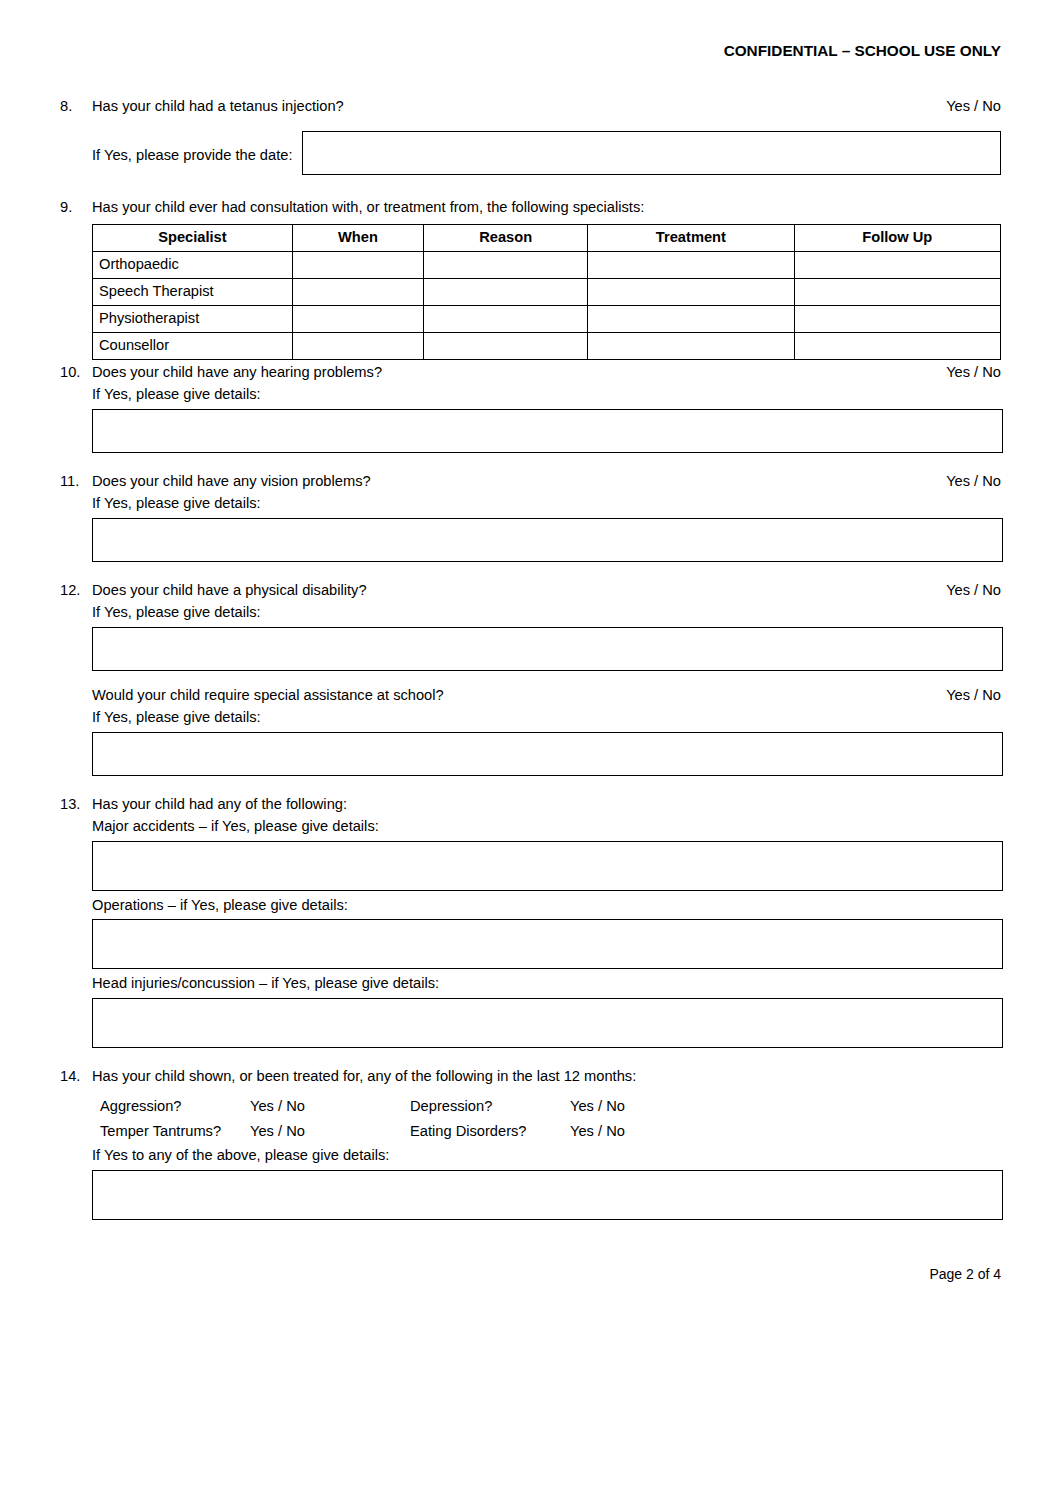CONFIDENTIAL – SCHOOL USE ONLY
8.
Has your child had a tetanus injection?
Yes / No
If Yes, please provide the date:
9.
Has your child ever had consultation with, or treatment from, the following specialists:
| Specialist | When | Reason | Treatment | Follow Up |
| --- | --- | --- | --- | --- |
| Orthopaedic | | | | |
| Speech Therapist | | | | |
| Physiotherapist | | | | |
| Counsellor | | | | |
10.
Does your child have any hearing problems?
Yes / No
If Yes, please give details:
11.
Does your child have any vision problems?
Yes / No
If Yes, please give details:
12.
Does your child have a physical disability?
Yes / No
If Yes, please give details:
Would your child require special assistance at school?
Yes / No
If Yes, please give details:
13.
Has your child had any of the following:
Major accidents – if Yes, please give details:
Operations – if Yes, please give details:
Head injuries/concussion – if Yes, please give details:
14.
Has your child shown, or been treated for, any of the following in the last 12 months:
| Aggression? | Yes / No | Depression? | Yes / No |
| Temper Tantrums? | Yes / No | Eating Disorders? | Yes / No |
If Yes to any of the above, please give details:
Page 2 of 4